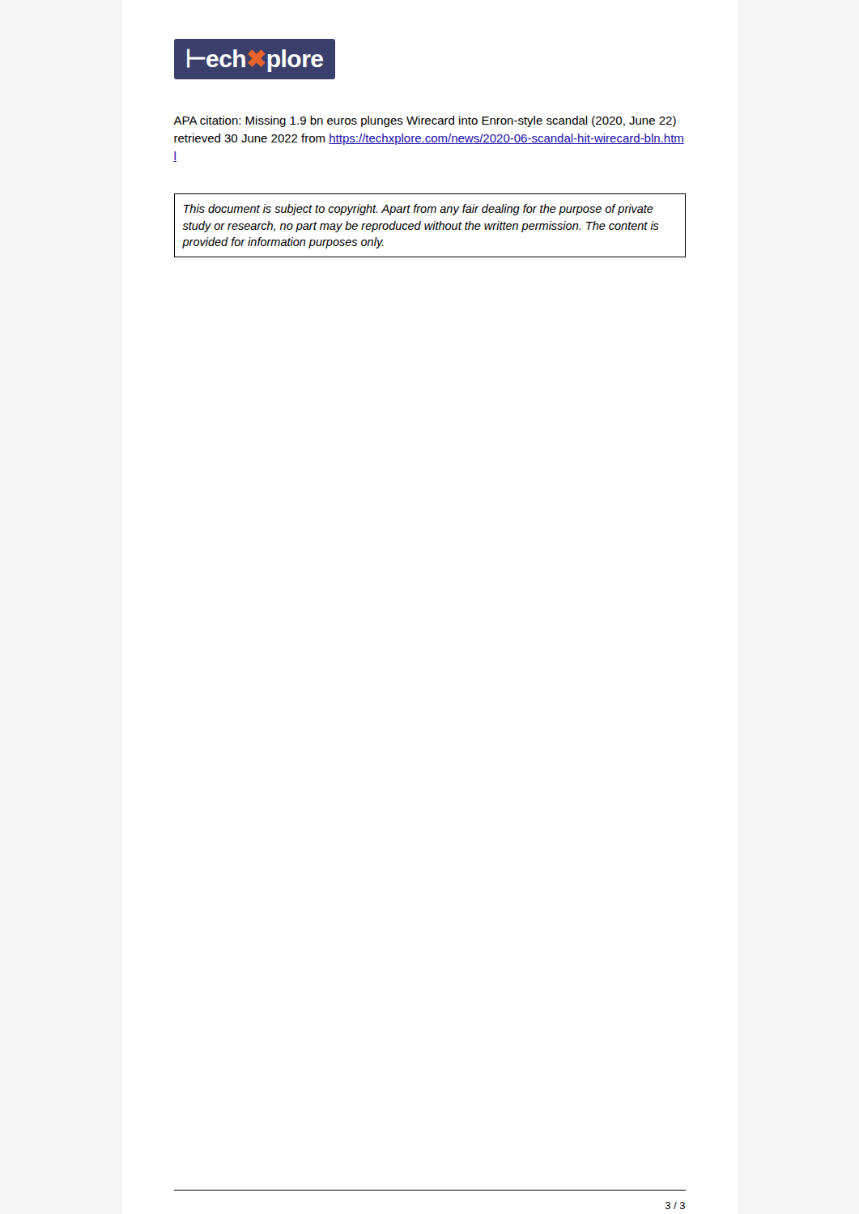⊢ech✖plore
APA citation: Missing 1.9 bn euros plunges Wirecard into Enron-style scandal (2020, June 22) retrieved 30 June 2022 from https://techxplore.com/news/2020-06-scandal-hit-wirecard-bln.html
This document is subject to copyright. Apart from any fair dealing for the purpose of private study or research, no part may be reproduced without the written permission. The content is provided for information purposes only.
3 / 3